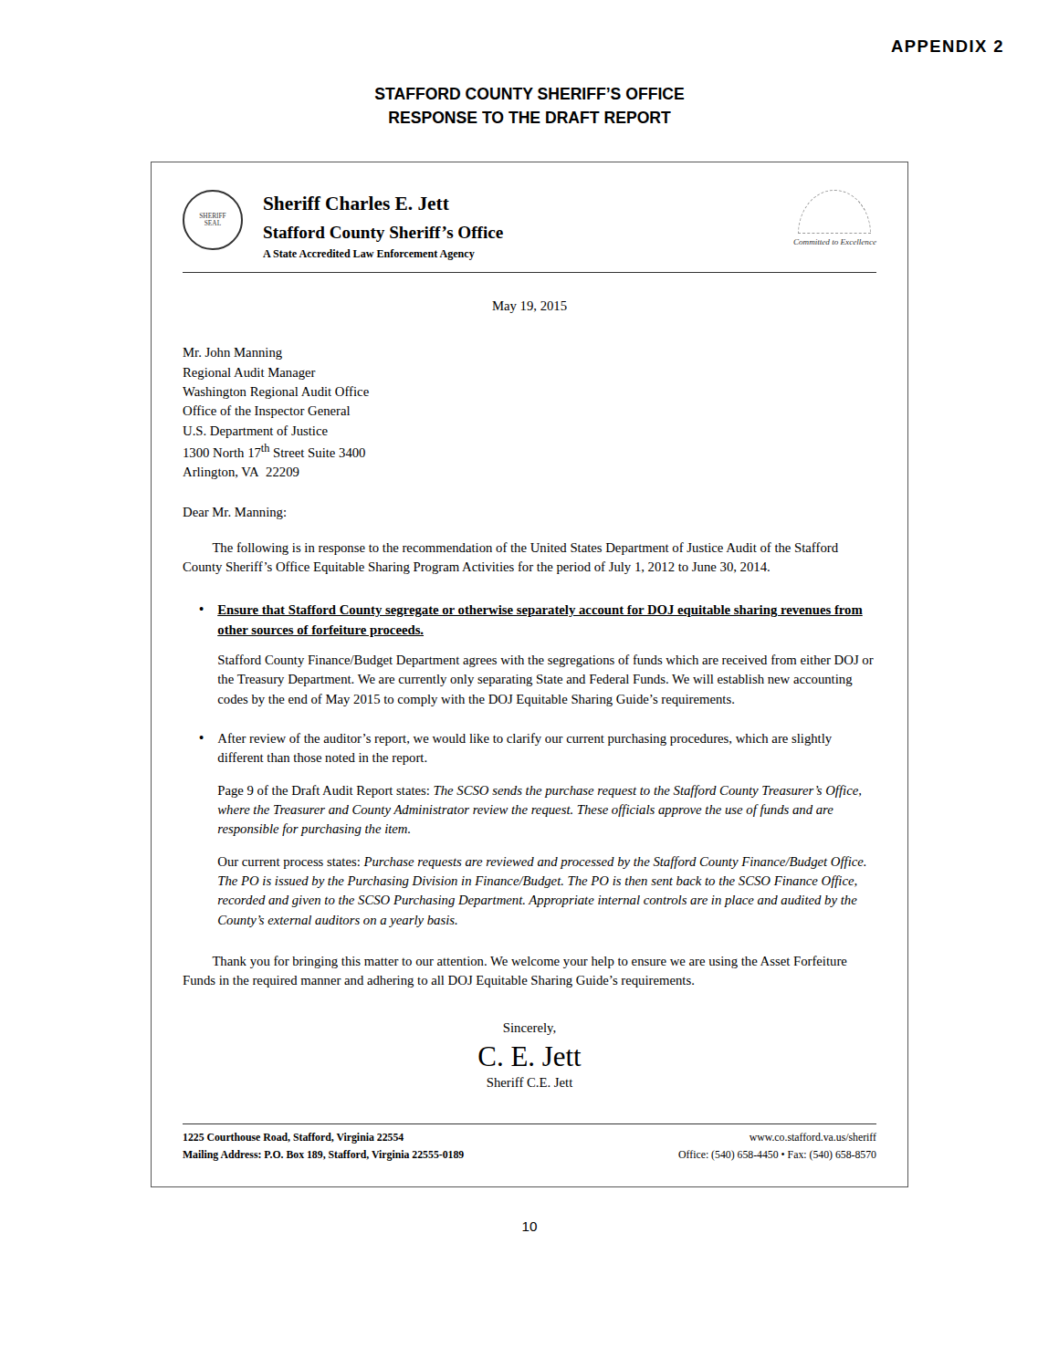APPENDIX 2
STAFFORD COUNTY SHERIFF’S OFFICE
RESPONSE TO THE DRAFT REPORT
SHERIFF
SEAL
Sheriff Charles E. Jett
Stafford County Sheriff’s Office
A State Accredited Law Enforcement Agency
Committed to Excellence
May 19, 2015
Mr. John Manning
Regional Audit Manager
Washington Regional Audit Office
Office of the Inspector General
U.S. Department of Justice
1300 North 17th Street Suite 3400
Arlington, VA 22209
Dear Mr. Manning:
The following is in response to the recommendation of the United States Department of Justice Audit of the Stafford County Sheriff’s Office Equitable Sharing Program Activities for the period of July 1, 2012 to June 30, 2014.
Ensure that Stafford County segregate or otherwise separately account for DOJ equitable sharing revenues from other sources of forfeiture proceeds.
Stafford County Finance/Budget Department agrees with the segregations of funds which are received from either DOJ or the Treasury Department. We are currently only separating State and Federal Funds. We will establish new accounting codes by the end of May 2015 to comply with the DOJ Equitable Sharing Guide’s requirements.
After review of the auditor’s report, we would like to clarify our current purchasing procedures, which are slightly different than those noted in the report.
Page 9 of the Draft Audit Report states: The SCSO sends the purchase request to the Stafford County Treasurer’s Office, where the Treasurer and County Administrator review the request. These officials approve the use of funds and are responsible for purchasing the item.
Our current process states: Purchase requests are reviewed and processed by the Stafford County Finance/Budget Office. The PO is issued by the Purchasing Division in Finance/Budget. The PO is then sent back to the SCSO Finance Office, recorded and given to the SCSO Purchasing Department. Appropriate internal controls are in place and audited by the County’s external auditors on a yearly basis.
Thank you for bringing this matter to our attention. We welcome your help to ensure we are using the Asset Forfeiture Funds in the required manner and adhering to all DOJ Equitable Sharing Guide’s requirements.
Sincerely,
C. E. Jett
Sheriff C.E. Jett
1225 Courthouse Road, Stafford, Virginia 22554
www.co.stafford.va.us/sheriff
Mailing Address: P.O. Box 189, Stafford, Virginia 22555-0189
Office: (540) 658-4450 • Fax: (540) 658-8570
10